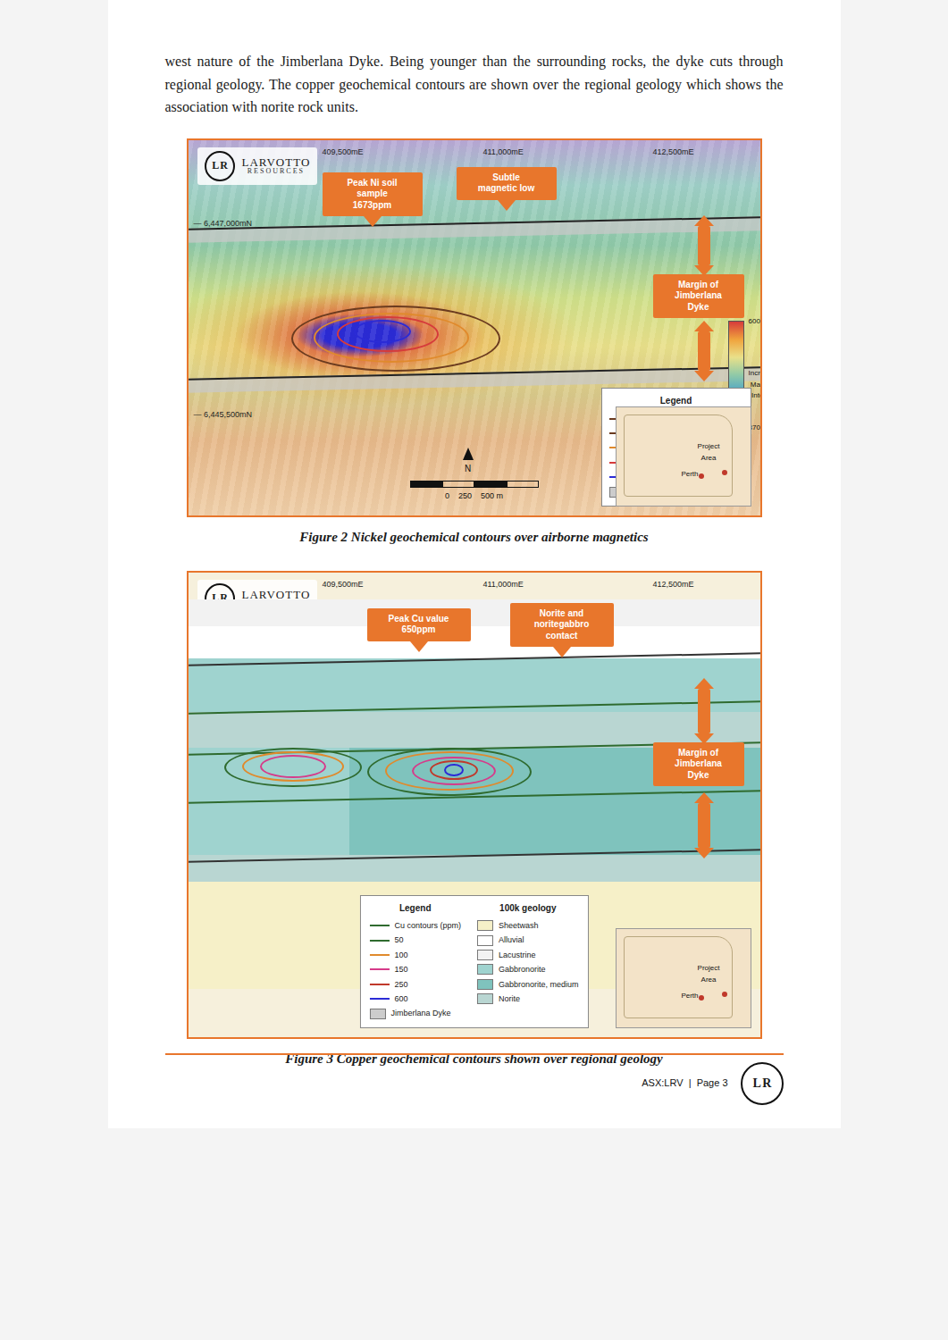west nature of the Jimberlana Dyke. Being younger than the surrounding rocks, the dyke cuts through regional geology. The copper geochemical contours are shown over the regional geology which shows the association with norite rock units.
L R
LARVOTTORESOURCES
409,500mE
411,000mE
412,500mE
— 6,447,000mN
— 6,445,500mN
Peak Ni soil
sample
1673ppm
Subtle
magnetic low
Margin of
Jimberlana
Dyke
600 Increasing
Magnetic
Intensity 370 nT
Legend
Ni contours (ppm)
400
500
600
800
Jimberlana Dyke
N
0 250 500 m
Project
Area
Perth
Figure 2 Nickel geochemical contours over airborne magnetics
L R
LARVOTTORESOURCES
409,500mE
411,000mE
412,500mE
— 6,447,000mN
— 6,445,500mN
Peak Cu value
650ppm
Norite and
noritegabbro
contact
Margin of
Jimberlana
Dyke
N
0 250 500 m
Legend
Cu contours (ppm)
50
100
150
250
600
Jimberlana Dyke
100k geology
Sheetwash
Alluvial
Lacustrine
Gabbronorite
Gabbronorite, medium
Norite
Project
Area
Perth
Figure 3 Copper geochemical contours shown over regional geology
ASX:LRV | Page 3
L R